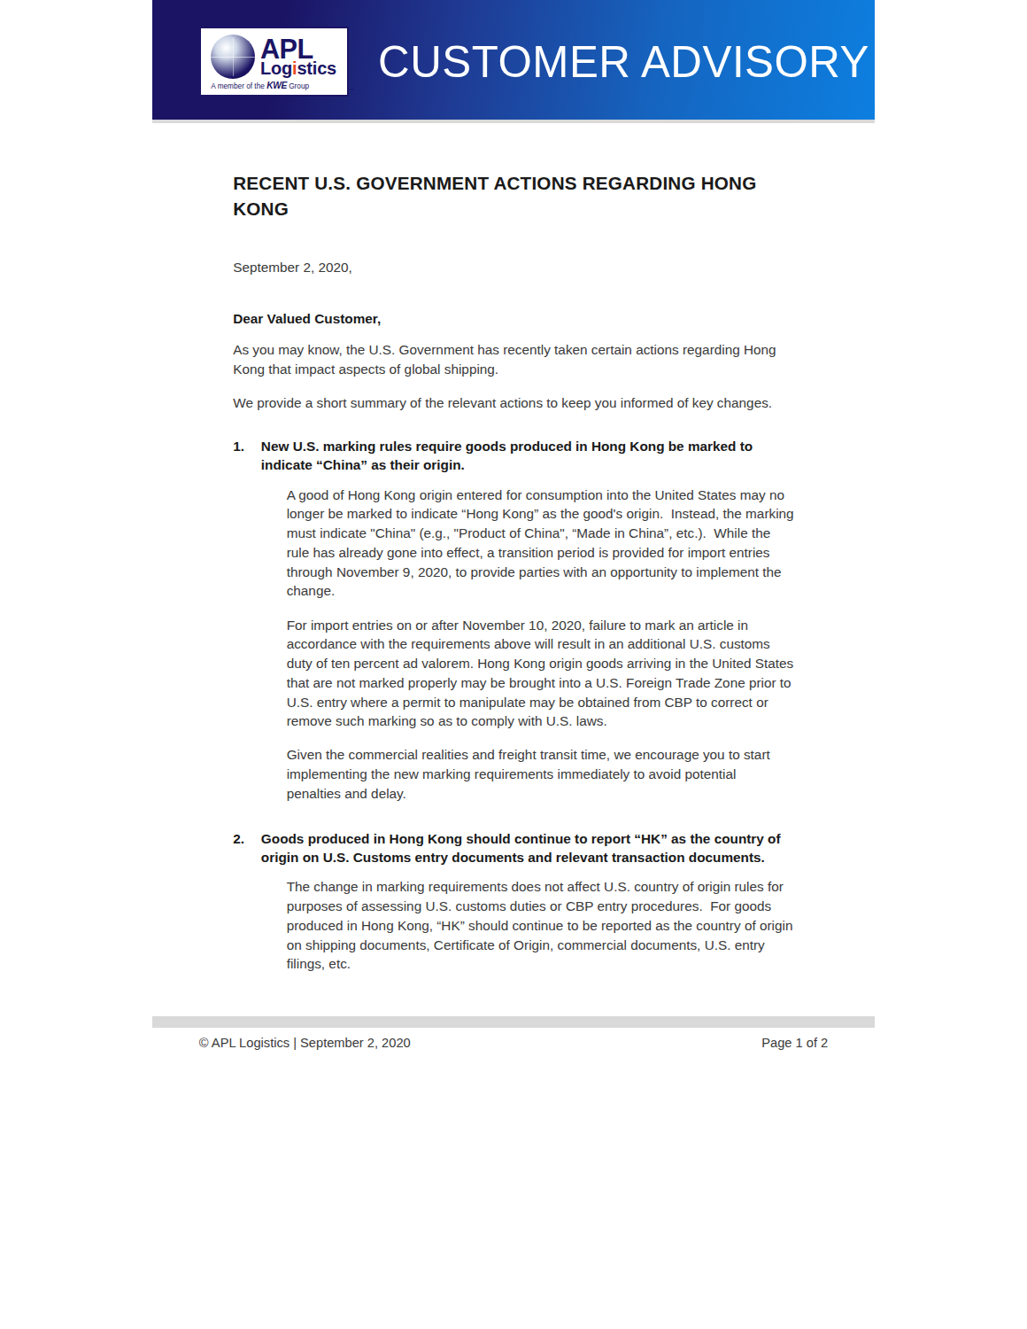APL
Logistics
A member of the KWE Group
™
CUSTOMER ADVISORY
RECENT U.S. GOVERNMENT ACTIONS REGARDING HONG KONG
September 2, 2020,
Dear Valued Customer,
As you may know, the U.S. Government has recently taken certain actions regarding Hong Kong that impact aspects of global shipping.
We provide a short summary of the relevant actions to keep you informed of key changes.
New U.S. marking rules require goods produced in Hong Kong be marked to indicate “China” as their origin.
A good of Hong Kong origin entered for consumption into the United States may no longer be marked to indicate “Hong Kong” as the good's origin. Instead, the marking must indicate "China" (e.g., "Product of China", “Made in China”, etc.). While the rule has already gone into effect, a transition period is provided for import entries through November 9, 2020, to provide parties with an opportunity to implement the change.
For import entries on or after November 10, 2020, failure to mark an article in accordance with the requirements above will result in an additional U.S. customs duty of ten percent ad valorem. Hong Kong origin goods arriving in the United States that are not marked properly may be brought into a U.S. Foreign Trade Zone prior to U.S. entry where a permit to manipulate may be obtained from CBP to correct or remove such marking so as to comply with U.S. laws.
Given the commercial realities and freight transit time, we encourage you to start implementing the new marking requirements immediately to avoid potential penalties and delay.
Goods produced in Hong Kong should continue to report “HK” as the country of origin on U.S. Customs entry documents and relevant transaction documents.
The change in marking requirements does not affect U.S. country of origin rules for purposes of assessing U.S. customs duties or CBP entry procedures. For goods produced in Hong Kong, “HK” should continue to be reported as the country of origin on shipping documents, Certificate of Origin, commercial documents, U.S. entry filings, etc.
© APL Logistics | September 2, 2020
Page 1 of 2